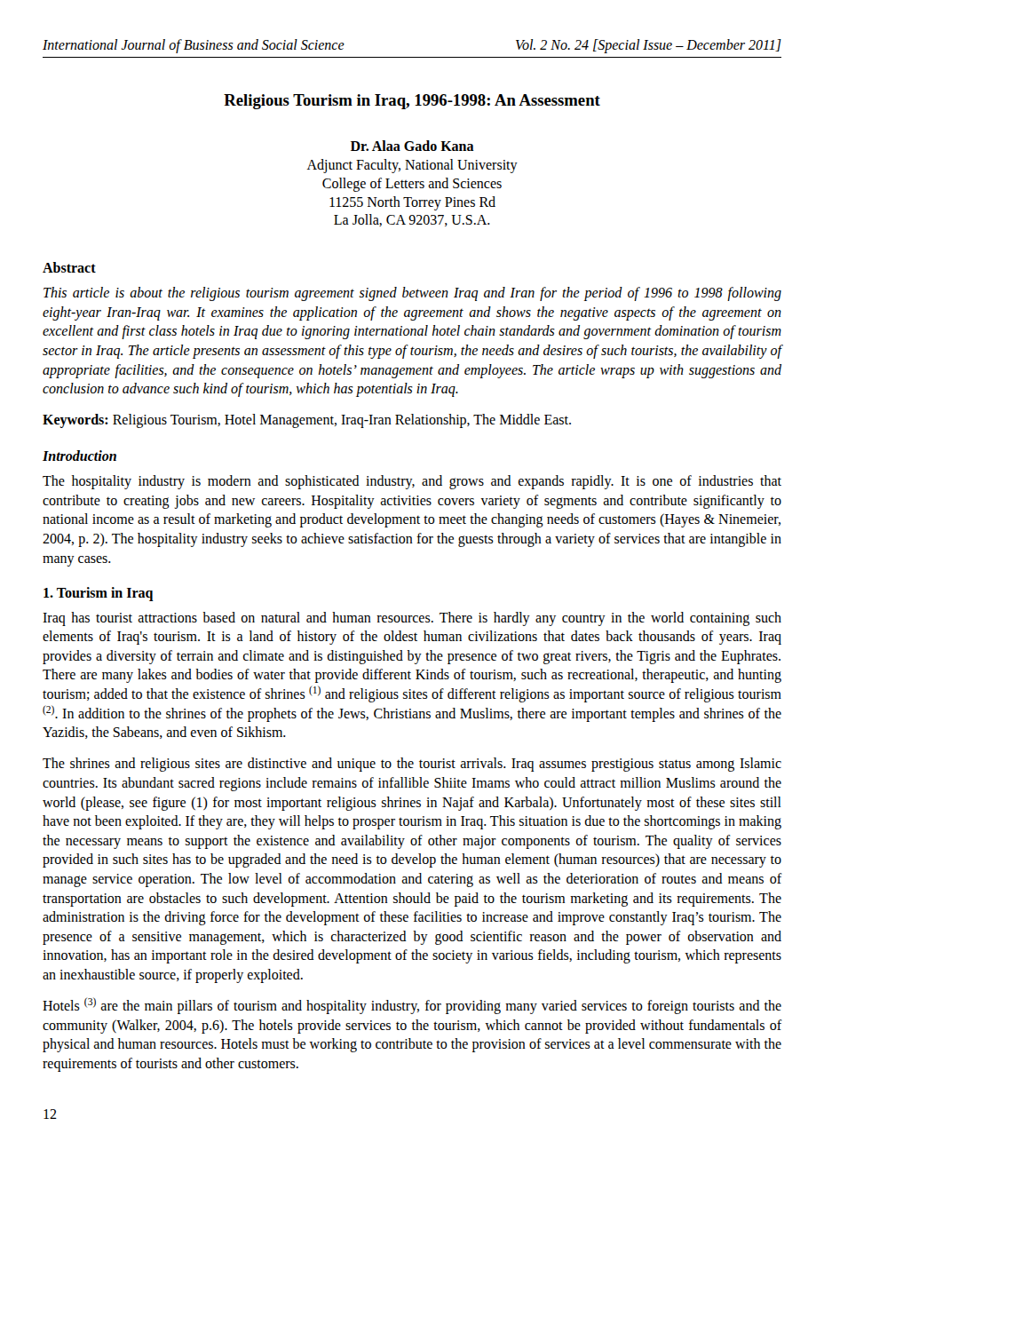International Journal of Business and Social Science
Vol. 2 No. 24 [Special Issue – December 2011]
Religious Tourism in Iraq, 1996-1998: An Assessment
Dr. Alaa Gado Kana
Adjunct Faculty, National University
College of Letters and Sciences
11255 North Torrey Pines Rd
La Jolla, CA 92037, U.S.A.
Abstract
This article is about the religious tourism agreement signed between Iraq and Iran for the period of 1996 to 1998 following eight-year Iran-Iraq war. It examines the application of the agreement and shows the negative aspects of the agreement on excellent and first class hotels in Iraq due to ignoring international hotel chain standards and government domination of tourism sector in Iraq. The article presents an assessment of this type of tourism, the needs and desires of such tourists, the availability of appropriate facilities, and the consequence on hotels’ management and employees. The article wraps up with suggestions and conclusion to advance such kind of tourism, which has potentials in Iraq.
Keywords: Religious Tourism, Hotel Management, Iraq-Iran Relationship, The Middle East.
Introduction
The hospitality industry is modern and sophisticated industry, and grows and expands rapidly. It is one of industries that contribute to creating jobs and new careers. Hospitality activities covers variety of segments and contribute significantly to national income as a result of marketing and product development to meet the changing needs of customers (Hayes & Ninemeier, 2004, p. 2). The hospitality industry seeks to achieve satisfaction for the guests through a variety of services that are intangible in many cases.
1. Tourism in Iraq
Iraq has tourist attractions based on natural and human resources. There is hardly any country in the world containing such elements of Iraq's tourism. It is a land of history of the oldest human civilizations that dates back thousands of years. Iraq provides a diversity of terrain and climate and is distinguished by the presence of two great rivers, the Tigris and the Euphrates. There are many lakes and bodies of water that provide different Kinds of tourism, such as recreational, therapeutic, and hunting tourism; added to that the existence of shrines (1) and religious sites of different religions as important source of religious tourism (2). In addition to the shrines of the prophets of the Jews, Christians and Muslims, there are important temples and shrines of the Yazidis, the Sabeans, and even of Sikhism.
The shrines and religious sites are distinctive and unique to the tourist arrivals. Iraq assumes prestigious status among Islamic countries. Its abundant sacred regions include remains of infallible Shiite Imams who could attract million Muslims around the world (please, see figure (1) for most important religious shrines in Najaf and Karbala). Unfortunately most of these sites still have not been exploited. If they are, they will helps to prosper tourism in Iraq. This situation is due to the shortcomings in making the necessary means to support the existence and availability of other major components of tourism. The quality of services provided in such sites has to be upgraded and the need is to develop the human element (human resources) that are necessary to manage service operation. The low level of accommodation and catering as well as the deterioration of routes and means of transportation are obstacles to such development. Attention should be paid to the tourism marketing and its requirements. The administration is the driving force for the development of these facilities to increase and improve constantly Iraq’s tourism. The presence of a sensitive management, which is characterized by good scientific reason and the power of observation and innovation, has an important role in the desired development of the society in various fields, including tourism, which represents an inexhaustible source, if properly exploited.
Hotels (3) are the main pillars of tourism and hospitality industry, for providing many varied services to foreign tourists and the community (Walker, 2004, p.6). The hotels provide services to the tourism, which cannot be provided without fundamentals of physical and human resources. Hotels must be working to contribute to the provision of services at a level commensurate with the requirements of tourists and other customers.
12